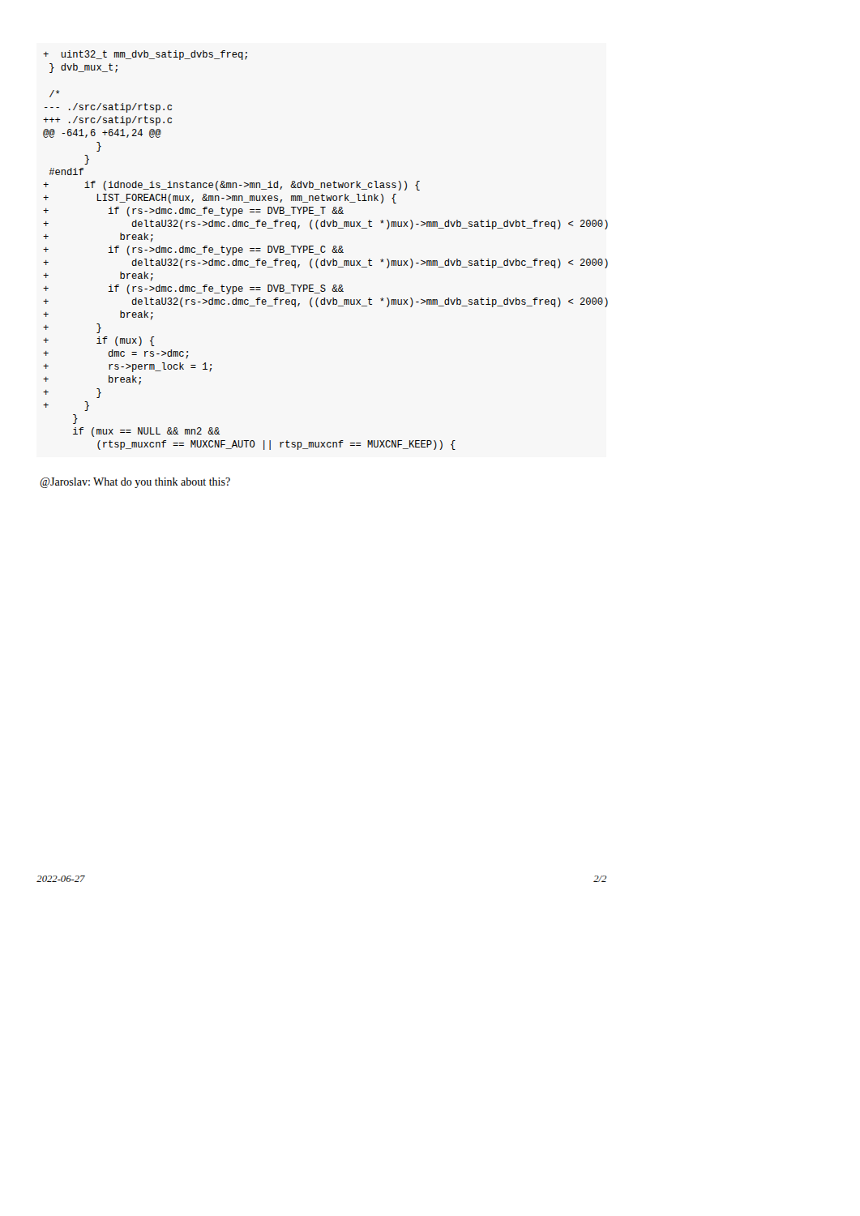+  uint32_t mm_dvb_satip_dvbs_freq;
 } dvb_mux_t;

 /*
--- ./src/satip/rtsp.c
+++ ./src/satip/rtsp.c
@@ -641,6 +641,24 @@
         }
       }
 #endif
+      if (idnode_is_instance(&mn->mn_id, &dvb_network_class)) {
+        LIST_FOREACH(mux, &mn->mn_muxes, mm_network_link) {
+          if (rs->dmc.dmc_fe_type == DVB_TYPE_T &&
+              deltaU32(rs->dmc.dmc_fe_freq, ((dvb_mux_t *)mux)->mm_dvb_satip_dvbt_freq) < 2000)
+            break;
+          if (rs->dmc.dmc_fe_type == DVB_TYPE_C &&
+              deltaU32(rs->dmc.dmc_fe_freq, ((dvb_mux_t *)mux)->mm_dvb_satip_dvbc_freq) < 2000)
+            break;
+          if (rs->dmc.dmc_fe_type == DVB_TYPE_S &&
+              deltaU32(rs->dmc.dmc_fe_freq, ((dvb_mux_t *)mux)->mm_dvb_satip_dvbs_freq) < 2000)
+            break;
+        }
+        if (mux) {
+          dmc = rs->dmc;
+          rs->perm_lock = 1;
+          break;
+        }
+      }
     }
     if (mux == NULL && mn2 &&
         (rtsp_muxcnf == MUXCNF_AUTO || rtsp_muxcnf == MUXCNF_KEEP)) {
@Jaroslav: What do you think about this?
2022-06-27 2/2